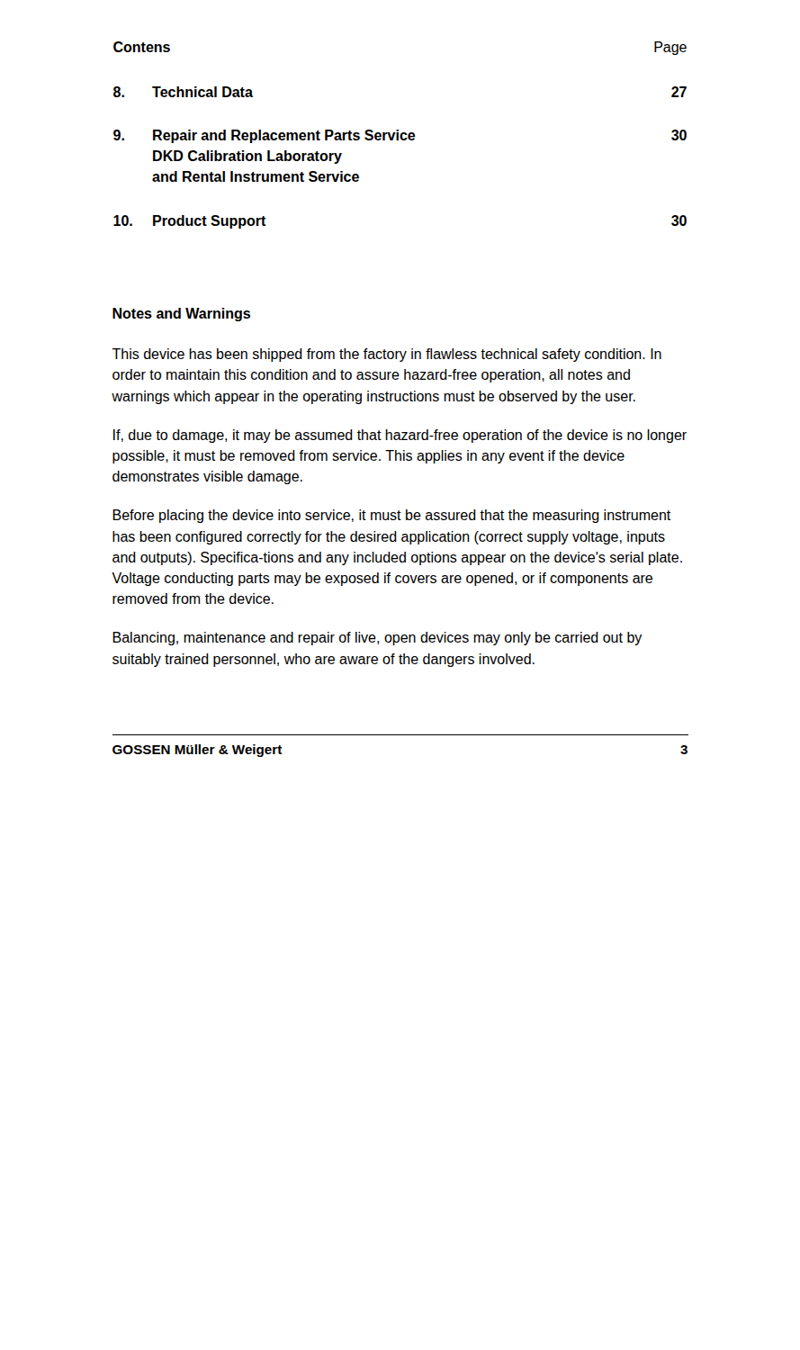| Contens | Page |
| --- | --- |
| 8. | Technical Data | 27 |
| 9. | Repair and Replacement Parts Service DKD Calibration Laboratory and Rental Instrument Service | 30 |
| 10. | Product Support | 30 |
Notes and Warnings
This device has been shipped from the factory in flawless technical safety condition. In order to maintain this condition and to assure hazard-free operation, all notes and warnings which appear in the operating instructions must be observed by the user.
If, due to damage, it may be assumed that hazard-free operation of the device is no longer possible, it must be removed from service. This applies in any event if the device demonstrates visible damage.
Before placing the device into service, it must be assured that the measuring instrument has been configured correctly for the desired application (correct supply voltage, inputs and outputs). Specifica-tions and any included options appear on the device's serial plate. Voltage conducting parts may be exposed if covers are opened, or if components are removed from the device.
Balancing, maintenance and repair of live, open devices may only be carried out by suitably trained personnel, who are aware of the dangers involved.
GOSSEN Müller & Weigert 3